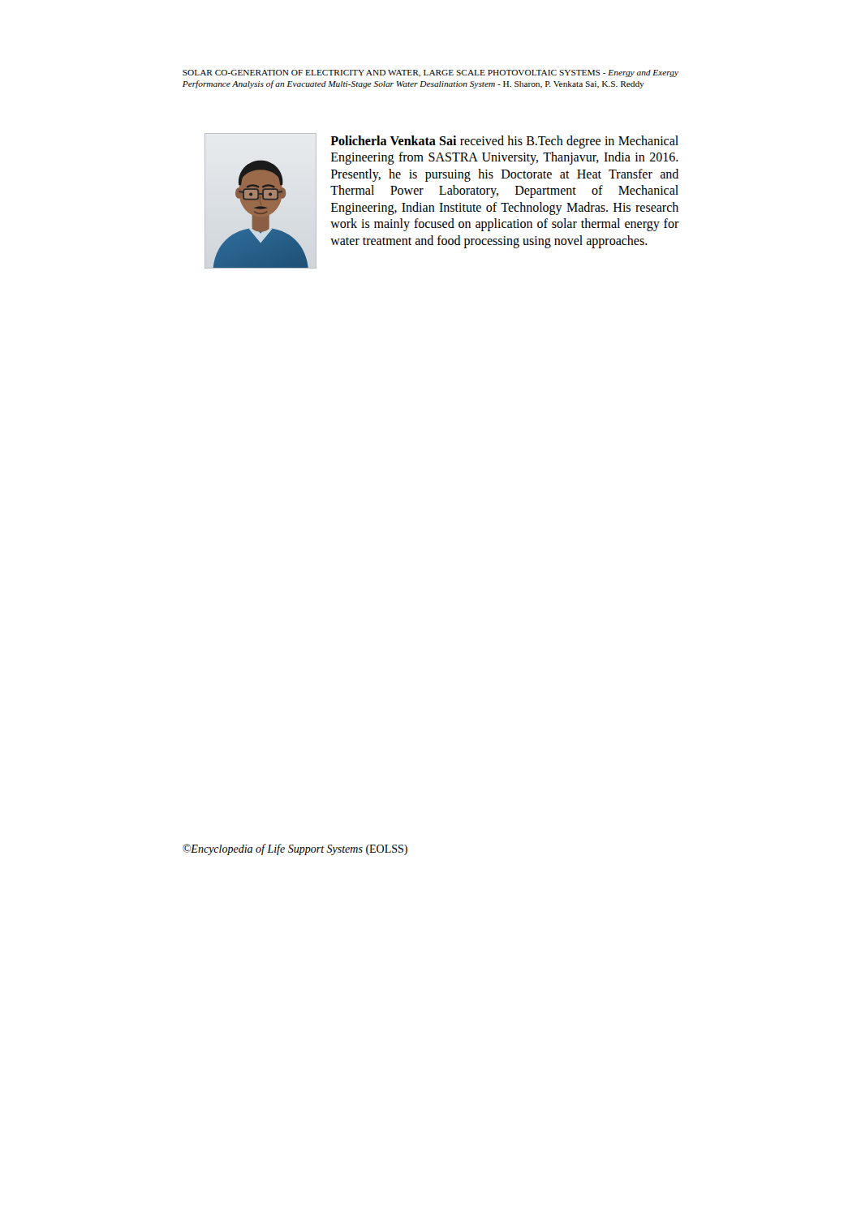Solar Co-Generation of Electricity and Water, Large Scale Photovoltaic Systems - Energy and Exergy Performance Analysis of an Evacuated Multi-Stage Solar Water Desalination System - H. Sharon, P. Venkata Sai, K.S. Reddy
Policherla Venkata Sai received his B.Tech degree in Mechanical Engineering from SASTRA University, Thanjavur, India in 2016. Presently, he is pursuing his Doctorate at Heat Transfer and Thermal Power Laboratory, Department of Mechanical Engineering, Indian Institute of Technology Madras. His research work is mainly focused on application of solar thermal energy for water treatment and food processing using novel approaches.
©Encyclopedia of Life Support Systems (EOLSS)